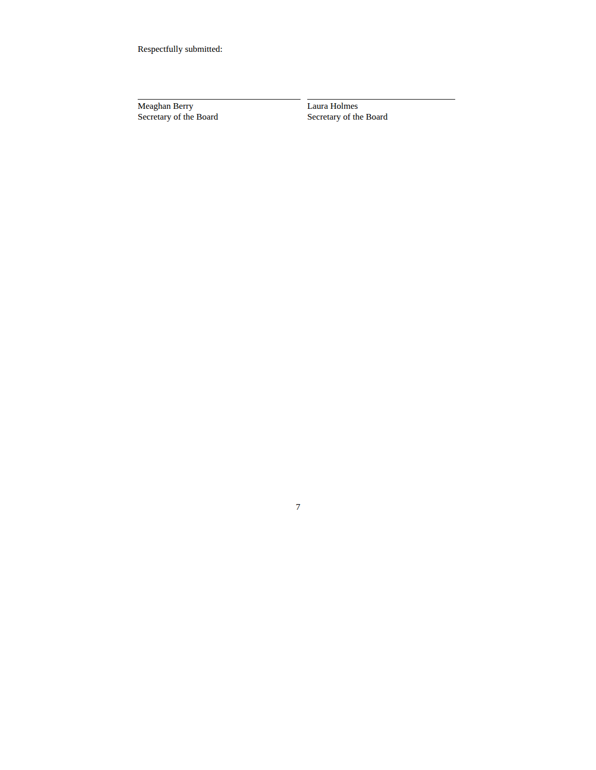Respectfully submitted:
| Meaghan Berry Secretary of the Board | | Laura Holmes Secretary of the Board |
7